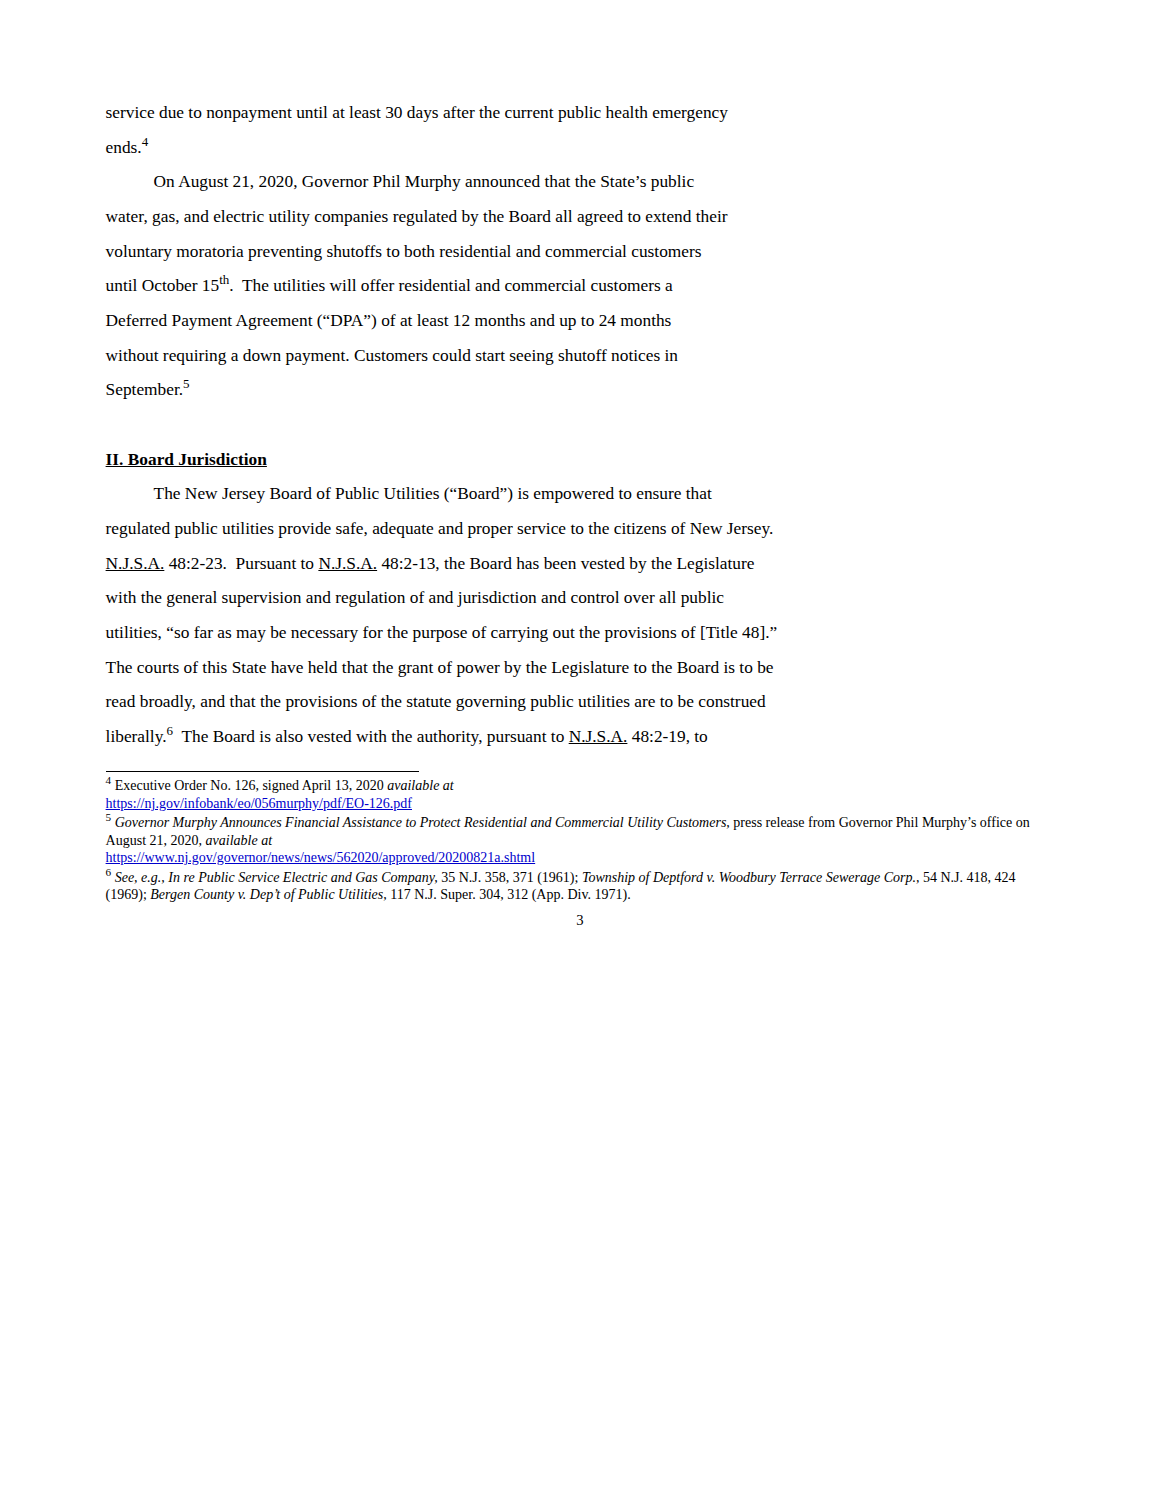service due to nonpayment until at least 30 days after the current public health emergency
ends.4
On August 21, 2020, Governor Phil Murphy announced that the State’s public
water, gas, and electric utility companies regulated by the Board all agreed to extend their
voluntary moratoria preventing shutoffs to both residential and commercial customers
until October 15th. The utilities will offer residential and commercial customers a
Deferred Payment Agreement (“DPA”) of at least 12 months and up to 24 months
without requiring a down payment. Customers could start seeing shutoff notices in
September.5
II. Board Jurisdiction
The New Jersey Board of Public Utilities (“Board”) is empowered to ensure that
regulated public utilities provide safe, adequate and proper service to the citizens of New Jersey.
N.J.S.A. 48:2-23. Pursuant to N.J.S.A. 48:2-13, the Board has been vested by the Legislature
with the general supervision and regulation of and jurisdiction and control over all public
utilities, “so far as may be necessary for the purpose of carrying out the provisions of [Title 48].”
The courts of this State have held that the grant of power by the Legislature to the Board is to be
read broadly, and that the provisions of the statute governing public utilities are to be construed
liberally.6 The Board is also vested with the authority, pursuant to N.J.S.A. 48:2-19, to
4 Executive Order No. 126, signed April 13, 2020 available at
https://nj.gov/infobank/eo/056murphy/pdf/EO-126.pdf
5 Governor Murphy Announces Financial Assistance to Protect Residential and Commercial Utility Customers, press release from Governor Phil Murphy’s office on August 21, 2020, available at
https://www.nj.gov/governor/news/news/562020/approved/20200821a.shtml
6 See, e.g., In re Public Service Electric and Gas Company, 35 N.J. 358, 371 (1961); Township of Deptford v. Woodbury Terrace Sewerage Corp., 54 N.J. 418, 424 (1969); Bergen County v. Dep’t of Public Utilities, 117 N.J. Super. 304, 312 (App. Div. 1971).
3